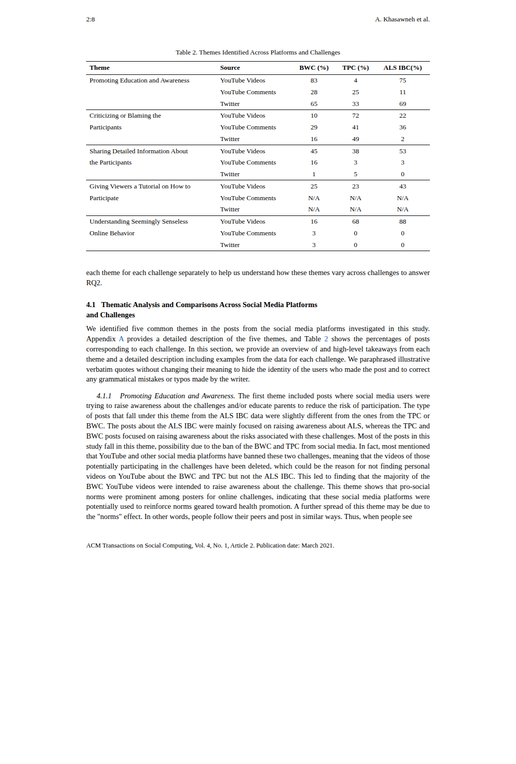2:8 A. Khasawneh et al.
Table 2. Themes Identified Across Platforms and Challenges
| Theme | Source | BWC (%) | TPC (%) | ALS IBC(%) |
| --- | --- | --- | --- | --- |
| Promoting Education and Awareness | YouTube Videos | 83 | 4 | 75 |
| | YouTube Comments | 28 | 25 | 11 |
| | Twitter | 65 | 33 | 69 |
| Criticizing or Blaming the | YouTube Videos | 10 | 72 | 22 |
| Participants | YouTube Comments | 29 | 41 | 36 |
| | Twitter | 16 | 49 | 2 |
| Sharing Detailed Information About | YouTube Videos | 45 | 38 | 53 |
| the Participants | YouTube Comments | 16 | 3 | 3 |
| | Twitter | 1 | 5 | 0 |
| Giving Viewers a Tutorial on How to | YouTube Videos | 25 | 23 | 43 |
| Participate | YouTube Comments | N/A | N/A | N/A |
| | Twitter | N/A | N/A | N/A |
| Understanding Seemingly Senseless | YouTube Videos | 16 | 68 | 88 |
| Online Behavior | YouTube Comments | 3 | 0 | 0 |
| | Twitter | 3 | 0 | 0 |
each theme for each challenge separately to help us understand how these themes vary across challenges to answer RQ2.
4.1 Thematic Analysis and Comparisons Across Social Media Platforms
and Challenges
We identified five common themes in the posts from the social media platforms investigated in this study. Appendix A provides a detailed description of the five themes, and Table 2 shows the percentages of posts corresponding to each challenge. In this section, we provide an overview of and high-level takeaways from each theme and a detailed description including examples from the data for each challenge. We paraphrased illustrative verbatim quotes without changing their meaning to hide the identity of the users who made the post and to correct any grammatical mistakes or typos made by the writer.
4.1.1 Promoting Education and Awareness. The first theme included posts where social media users were trying to raise awareness about the challenges and/or educate parents to reduce the risk of participation. The type of posts that fall under this theme from the ALS IBC data were slightly different from the ones from the TPC or BWC. The posts about the ALS IBC were mainly focused on raising awareness about ALS, whereas the TPC and BWC posts focused on raising awareness about the risks associated with these challenges. Most of the posts in this study fall in this theme, possibility due to the ban of the BWC and TPC from social media. In fact, most mentioned that YouTube and other social media platforms have banned these two challenges, meaning that the videos of those potentially participating in the challenges have been deleted, which could be the reason for not finding personal videos on YouTube about the BWC and TPC but not the ALS IBC. This led to finding that the majority of the BWC YouTube videos were intended to raise awareness about the challenge. This theme shows that pro-social norms were prominent among posters for online challenges, indicating that these social media platforms were potentially used to reinforce norms geared toward health promotion. A further spread of this theme may be due to the "norms" effect. In other words, people follow their peers and post in similar ways. Thus, when people see
ACM Transactions on Social Computing, Vol. 4, No. 1, Article 2. Publication date: March 2021.